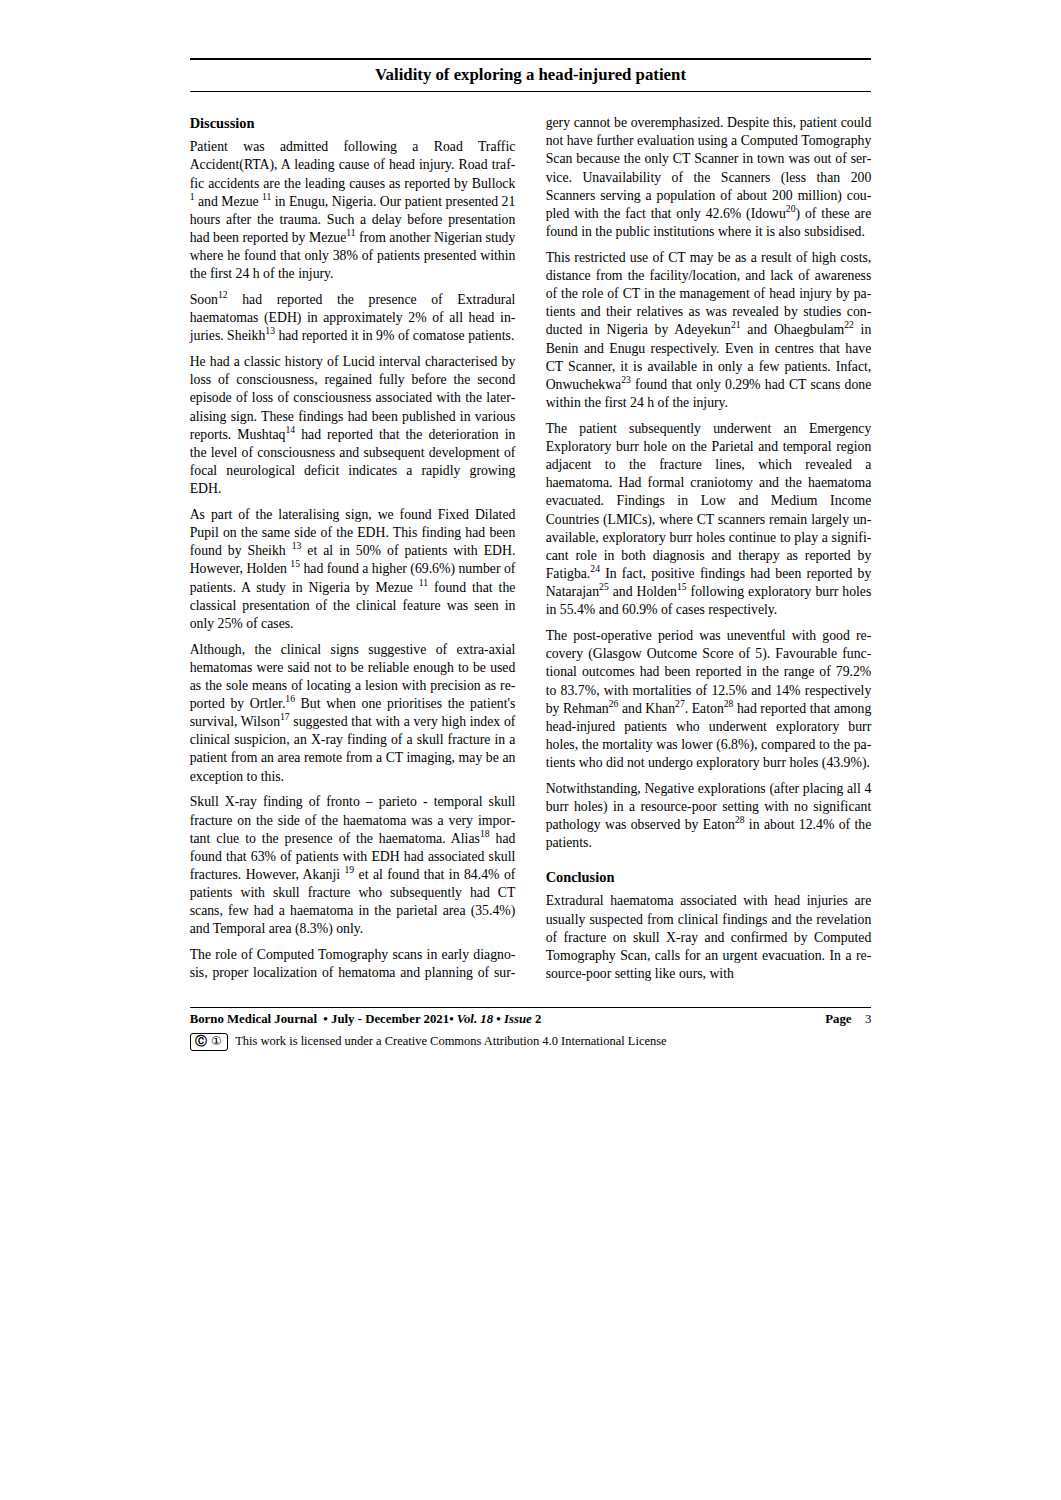Validity of exploring a head-injured patient
Discussion
Patient was admitted following a Road Traffic Accident(RTA), A leading cause of head injury. Road traffic accidents are the leading causes as reported by Bullock 1 and Mezue 11 in Enugu, Nigeria. Our patient presented 21 hours after the trauma. Such a delay before presentation had been reported by Mezue11 from another Nigerian study where he found that only 38% of patients presented within the first 24 h of the injury.
Soon12 had reported the presence of Extradural haematomas (EDH) in approximately 2% of all head injuries. Sheikh13 had reported it in 9% of comatose patients.
He had a classic history of Lucid interval characterised by loss of consciousness, regained fully before the second episode of loss of consciousness associated with the lateralising sign. These findings had been published in various reports. Mushtaq14 had reported that the deterioration in the level of consciousness and subsequent development of focal neurological deficit indicates a rapidly growing EDH.
As part of the lateralising sign, we found Fixed Dilated Pupil on the same side of the EDH. This finding had been found by Sheikh 13 et al in 50% of patients with EDH. However, Holden 15 had found a higher (69.6%) number of patients. A study in Nigeria by Mezue 11 found that the classical presentation of the clinical feature was seen in only 25% of cases.
Although, the clinical signs suggestive of extra-axial hematomas were said not to be reliable enough to be used as the sole means of locating a lesion with precision as reported by Ortler.16 But when one prioritises the patient's survival, Wilson17 suggested that with a very high index of clinical suspicion, an X-ray finding of a skull fracture in a patient from an area remote from a CT imaging, may be an exception to this.
Skull X-ray finding of fronto – parieto - temporal skull fracture on the side of the haematoma was a very important clue to the presence of the haematoma. Alias18 had found that 63% of patients with EDH had associated skull fractures. However, Akanji 19 et al found that in 84.4% of patients with skull fracture who subsequently had CT scans, few had a haematoma in the parietal area (35.4%) and Temporal area (8.3%) only.
The role of Computed Tomography scans in early diagnosis, proper localization of hematoma and planning of surgery cannot be overemphasized. Despite this, patient could not have further evaluation using a Computed Tomography Scan because the only CT Scanner in town was out of service. Unavailability of the Scanners (less than 200 Scanners serving a population of about 200 million) coupled with the fact that only 42.6% (Idowu20) of these are found in the public institutions where it is also subsidised.
This restricted use of CT may be as a result of high costs, distance from the facility/location, and lack of awareness of the role of CT in the management of head injury by patients and their relatives as was revealed by studies conducted in Nigeria by Adeyekun21 and Ohaegbulam22 in Benin and Enugu respectively. Even in centres that have CT Scanner, it is available in only a few patients. Infact, Onwuchekwa23 found that only 0.29% had CT scans done within the first 24 h of the injury.
The patient subsequently underwent an Emergency Exploratory burr hole on the Parietal and temporal region adjacent to the fracture lines, which revealed a haematoma. Had formal craniotomy and the haematoma evacuated. Findings in Low and Medium Income Countries (LMICs), where CT scanners remain largely unavailable, exploratory burr holes continue to play a significant role in both diagnosis and therapy as reported by Fatigba.24 In fact, positive findings had been reported by Natarajan25 and Holden15 following exploratory burr holes in 55.4% and 60.9% of cases respectively.
The post-operative period was uneventful with good recovery (Glasgow Outcome Score of 5). Favourable functional outcomes had been reported in the range of 79.2% to 83.7%, with mortalities of 12.5% and 14% respectively by Rehman26 and Khan27. Eaton28 had reported that among head-injured patients who underwent exploratory burr holes, the mortality was lower (6.8%), compared to the patients who did not undergo exploratory burr holes (43.9%).
Notwithstanding, Negative explorations (after placing all 4 burr holes) in a resource-poor setting with no significant pathology was observed by Eaton28 in about 12.4% of the patients.
Conclusion
Extradural haematoma associated with head injuries are usually suspected from clinical findings and the revelation of fracture on skull X-ray and confirmed by Computed Tomography Scan, calls for an urgent evacuation. In a resource-poor setting like ours, with
Borno Medical Journal • July - December 2021• Vol. 18 • Issue 2 Page 3
Ⓒ ① This work is licensed under a Creative Commons Attribution 4.0 International License